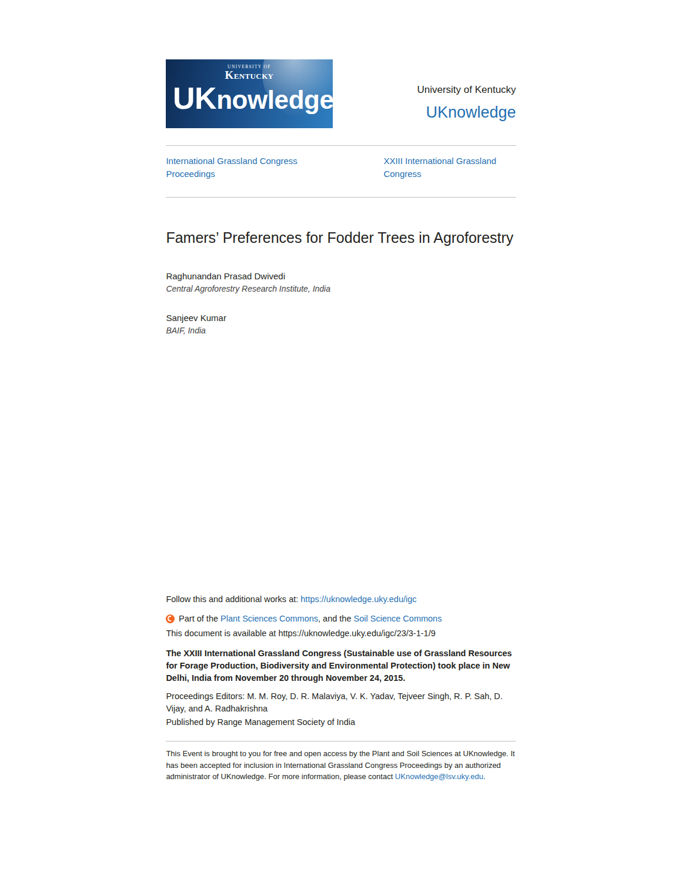University of Kentucky
UKnowledge
University of Kentucky
UKnowledge
International Grassland Congress Proceedings XXIII International Grassland Congress
Famers’ Preferences for Fodder Trees in Agroforestry
Raghunandan Prasad Dwivedi
Central Agroforestry Research Institute, India
Sanjeev Kumar
BAIF, India
Follow this and additional works at: https://uknowledge.uky.edu/igc
Part of the Plant Sciences Commons, and the Soil Science Commons
This document is available at https://uknowledge.uky.edu/igc/23/3-1-1/9
The XXIII International Grassland Congress (Sustainable use of Grassland Resources for Forage Production, Biodiversity and Environmental Protection) took place in New Delhi, India from November 20 through November 24, 2015.
Proceedings Editors: M. M. Roy, D. R. Malaviya, V. K. Yadav, Tejveer Singh, R. P. Sah, D. Vijay, and A. Radhakrishna
Published by Range Management Society of India
This Event is brought to you for free and open access by the Plant and Soil Sciences at UKnowledge. It has been accepted for inclusion in International Grassland Congress Proceedings by an authorized administrator of UKnowledge. For more information, please contact UKnowledge@lsv.uky.edu.